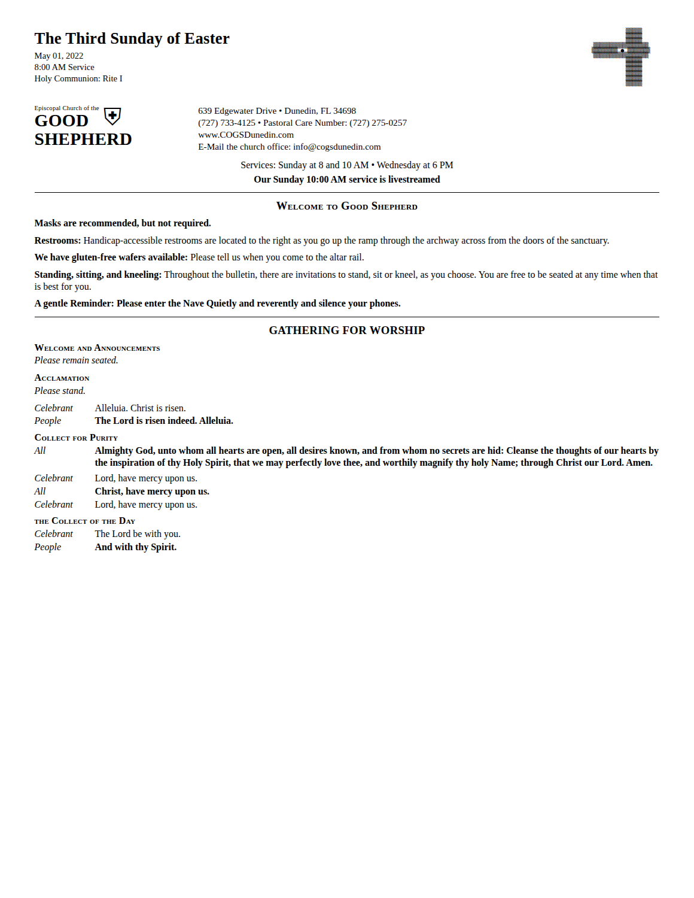▒▒▒▒▒ ▒▒▒▒▒ ▒▒▒▒▒ ▒▒▒▒▒▒▒▒▒▒▒▒▒▒▒▒▒ ▒▒▒▒▒▒▒▒ ● ▒▒▒▒▒▒▒ ▒▒▒▒▒▒▒▒▒▒▒▒▒▒▒▒▒ ▒▒▒▒▒ ▒▒▒▒▒ ▒▒▒▒▒ ▒▒▒▒▒ ▒▒▒▒▒ ▒▒▒▒▒
The Third Sunday of Easter
May 01, 2022
8:00 AM Service
Holy Communion: Rite I
Episcopal Church of the
GOOD
⛨
SHEPHERD
639 Edgewater Drive • Dunedin, FL 34698
(727) 733-4125 • Pastoral Care Number: (727) 275-0257
www.COGSDunedin.com
E-Mail the church office: info@cogsdunedin.com
Services: Sunday at 8 and 10 AM • Wednesday at 6 PM
Our Sunday 10:00 AM service is livestreamed
Welcome to Good Shepherd
Masks are recommended, but not required.
Restrooms: Handicap-accessible restrooms are located to the right as you go up the ramp through the archway across from the doors of the sanctuary.
We have gluten-free wafers available: Please tell us when you come to the altar rail.
Standing, sitting, and kneeling: Throughout the bulletin, there are invitations to stand, sit or kneel, as you choose. You are free to be seated at any time when that is best for you.
A gentle Reminder: Please enter the Nave Quietly and reverently and silence your phones.
Gathering for Worship
Welcome and Announcements
Please remain seated.
Acclamation
Please stand.
| Celebrant | Alleluia. Christ is risen. |
| People | The Lord is risen indeed. Alleluia. |
Collect for Purity
| All | Almighty God, unto whom all hearts are open, all desires known, and from whom no secrets are hid: Cleanse the thoughts of our hearts by the inspiration of thy Holy Spirit, that we may perfectly love thee, and worthily magnify thy holy Name; through Christ our Lord. Amen. |
| Celebrant | Lord, have mercy upon us. |
| All | Christ, have mercy upon us. |
| Celebrant | Lord, have mercy upon us. |
the Collect of the Day
| Celebrant | The Lord be with you. |
| People | And with thy Spirit. |